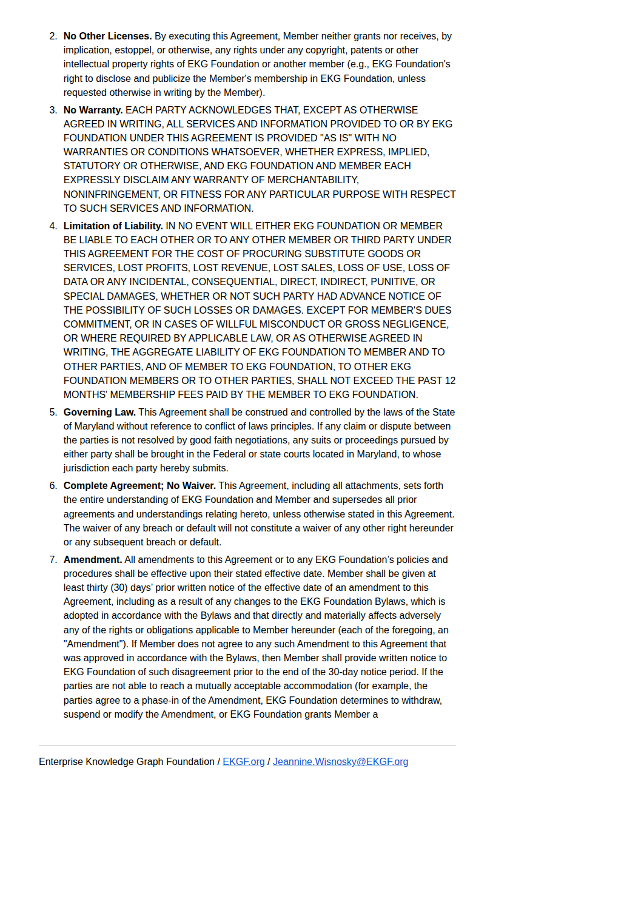No Other Licenses. By executing this Agreement, Member neither grants nor receives, by implication, estoppel, or otherwise, any rights under any copyright, patents or other intellectual property rights of EKG Foundation or another member (e.g., EKG Foundation's right to disclose and publicize the Member's membership in EKG Foundation, unless requested otherwise in writing by the Member).
No Warranty. EACH PARTY ACKNOWLEDGES THAT, EXCEPT AS OTHERWISE AGREED IN WRITING, ALL SERVICES AND INFORMATION PROVIDED TO OR BY EKG FOUNDATION UNDER THIS AGREEMENT IS PROVIDED "AS IS" WITH NO WARRANTIES OR CONDITIONS WHATSOEVER, WHETHER EXPRESS, IMPLIED, STATUTORY OR OTHERWISE, AND EKG FOUNDATION AND MEMBER EACH EXPRESSLY DISCLAIM ANY WARRANTY OF MERCHANTABILITY, NONINFRINGEMENT, OR FITNESS FOR ANY PARTICULAR PURPOSE WITH RESPECT TO SUCH SERVICES AND INFORMATION.
Limitation of Liability. IN NO EVENT WILL EITHER EKG FOUNDATION OR MEMBER BE LIABLE TO EACH OTHER OR TO ANY OTHER MEMBER OR THIRD PARTY UNDER THIS AGREEMENT FOR THE COST OF PROCURING SUBSTITUTE GOODS OR SERVICES, LOST PROFITS, LOST REVENUE, LOST SALES, LOSS OF USE, LOSS OF DATA OR ANY INCIDENTAL, CONSEQUENTIAL, DIRECT, INDIRECT, PUNITIVE, OR SPECIAL DAMAGES, WHETHER OR NOT SUCH PARTY HAD ADVANCE NOTICE OF THE POSSIBILITY OF SUCH LOSSES OR DAMAGES. EXCEPT FOR MEMBER'S DUES COMMITMENT, OR IN CASES OF WILLFUL MISCONDUCT OR GROSS NEGLIGENCE, OR WHERE REQUIRED BY APPLICABLE LAW, OR AS OTHERWISE AGREED IN WRITING, THE AGGREGATE LIABILITY OF EKG FOUNDATION TO MEMBER AND TO OTHER PARTIES, AND OF MEMBER TO EKG FOUNDATION, TO OTHER EKG FOUNDATION MEMBERS OR TO OTHER PARTIES, SHALL NOT EXCEED THE PAST 12 MONTHS' MEMBERSHIP FEES PAID BY THE MEMBER TO EKG FOUNDATION.
Governing Law. This Agreement shall be construed and controlled by the laws of the State of Maryland without reference to conflict of laws principles. If any claim or dispute between the parties is not resolved by good faith negotiations, any suits or proceedings pursued by either party shall be brought in the Federal or state courts located in Maryland, to whose jurisdiction each party hereby submits.
Complete Agreement; No Waiver. This Agreement, including all attachments, sets forth the entire understanding of EKG Foundation and Member and supersedes all prior agreements and understandings relating hereto, unless otherwise stated in this Agreement. The waiver of any breach or default will not constitute a waiver of any other right hereunder or any subsequent breach or default.
Amendment. All amendments to this Agreement or to any EKG Foundation’s policies and procedures shall be effective upon their stated effective date. Member shall be given at least thirty (30) days’ prior written notice of the effective date of an amendment to this Agreement, including as a result of any changes to the EKG Foundation Bylaws, which is adopted in accordance with the Bylaws and that directly and materially affects adversely any of the rights or obligations applicable to Member hereunder (each of the foregoing, an "Amendment"). If Member does not agree to any such Amendment to this Agreement that was approved in accordance with the Bylaws, then Member shall provide written notice to EKG Foundation of such disagreement prior to the end of the 30-day notice period. If the parties are not able to reach a mutually acceptable accommodation (for example, the parties agree to a phase-in of the Amendment, EKG Foundation determines to withdraw, suspend or modify the Amendment, or EKG Foundation grants Member a
Enterprise Knowledge Graph Foundation / EKGF.org / Jeannine.Wisnosky@EKGF.org